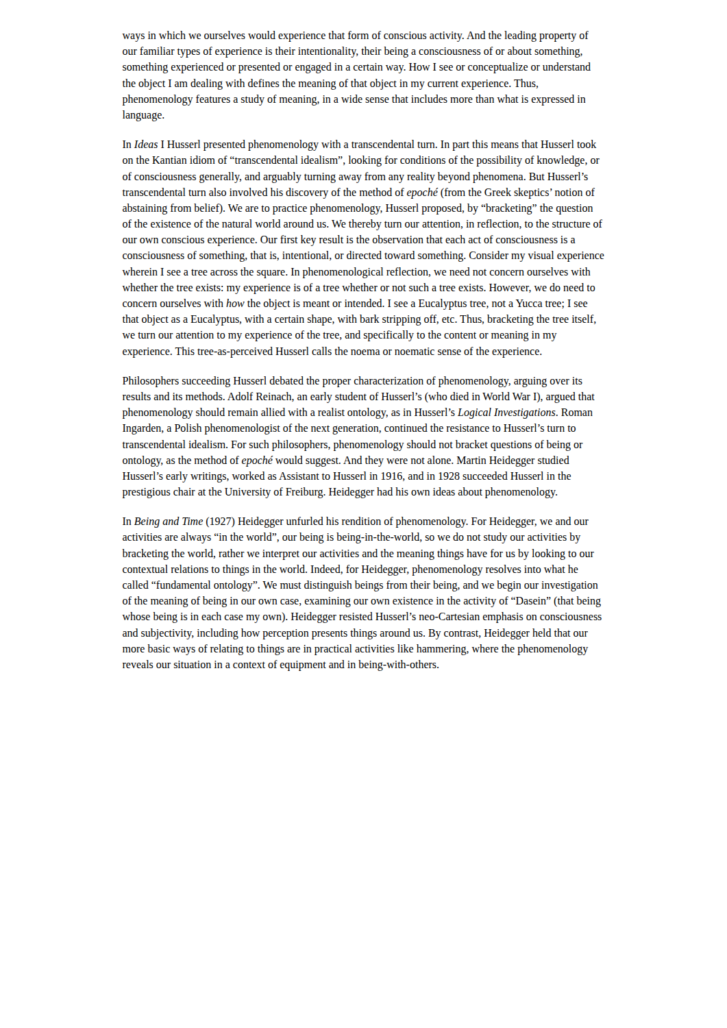ways in which we ourselves would experience that form of conscious activity. And the leading property of our familiar types of experience is their intentionality, their being a consciousness of or about something, something experienced or presented or engaged in a certain way. How I see or conceptualize or understand the object I am dealing with defines the meaning of that object in my current experience. Thus, phenomenology features a study of meaning, in a wide sense that includes more than what is expressed in language.
In Ideas I Husserl presented phenomenology with a transcendental turn. In part this means that Husserl took on the Kantian idiom of “transcendental idealism”, looking for conditions of the possibility of knowledge, or of consciousness generally, and arguably turning away from any reality beyond phenomena. But Husserl’s transcendental turn also involved his discovery of the method of epoché (from the Greek skeptics’ notion of abstaining from belief). We are to practice phenomenology, Husserl proposed, by “bracketing” the question of the existence of the natural world around us. We thereby turn our attention, in reflection, to the structure of our own conscious experience. Our first key result is the observation that each act of consciousness is a consciousness of something, that is, intentional, or directed toward something. Consider my visual experience wherein I see a tree across the square. In phenomenological reflection, we need not concern ourselves with whether the tree exists: my experience is of a tree whether or not such a tree exists. However, we do need to concern ourselves with how the object is meant or intended. I see a Eucalyptus tree, not a Yucca tree; I see that object as a Eucalyptus, with a certain shape, with bark stripping off, etc. Thus, bracketing the tree itself, we turn our attention to my experience of the tree, and specifically to the content or meaning in my experience. This tree-as-perceived Husserl calls the noema or noematic sense of the experience.
Philosophers succeeding Husserl debated the proper characterization of phenomenology, arguing over its results and its methods. Adolf Reinach, an early student of Husserl’s (who died in World War I), argued that phenomenology should remain allied with a realist ontology, as in Husserl’s Logical Investigations. Roman Ingarden, a Polish phenomenologist of the next generation, continued the resistance to Husserl’s turn to transcendental idealism. For such philosophers, phenomenology should not bracket questions of being or ontology, as the method of epoché would suggest. And they were not alone. Martin Heidegger studied Husserl’s early writings, worked as Assistant to Husserl in 1916, and in 1928 succeeded Husserl in the prestigious chair at the University of Freiburg. Heidegger had his own ideas about phenomenology.
In Being and Time (1927) Heidegger unfurled his rendition of phenomenology. For Heidegger, we and our activities are always “in the world”, our being is being-in-the-world, so we do not study our activities by bracketing the world, rather we interpret our activities and the meaning things have for us by looking to our contextual relations to things in the world. Indeed, for Heidegger, phenomenology resolves into what he called “fundamental ontology”. We must distinguish beings from their being, and we begin our investigation of the meaning of being in our own case, examining our own existence in the activity of “Dasein” (that being whose being is in each case my own). Heidegger resisted Husserl’s neo-Cartesian emphasis on consciousness and subjectivity, including how perception presents things around us. By contrast, Heidegger held that our more basic ways of relating to things are in practical activities like hammering, where the phenomenology reveals our situation in a context of equipment and in being-with-others.